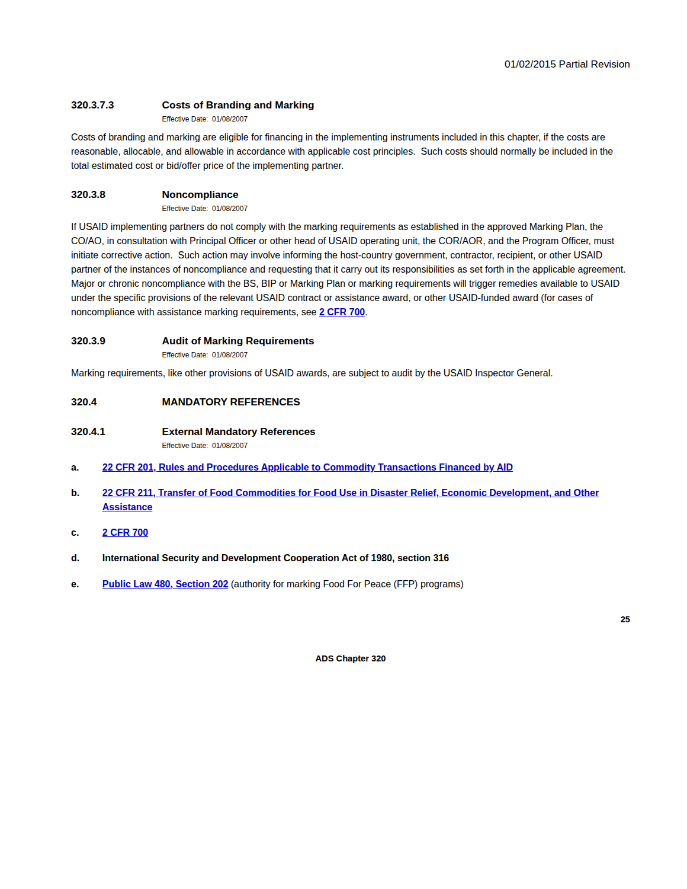01/02/2015 Partial Revision
320.3.7.3 Costs of Branding and Marking
Effective Date: 01/08/2007
Costs of branding and marking are eligible for financing in the implementing instruments included in this chapter, if the costs are reasonable, allocable, and allowable in accordance with applicable cost principles. Such costs should normally be included in the total estimated cost or bid/offer price of the implementing partner.
320.3.8 Noncompliance
Effective Date: 01/08/2007
If USAID implementing partners do not comply with the marking requirements as established in the approved Marking Plan, the CO/AO, in consultation with Principal Officer or other head of USAID operating unit, the COR/AOR, and the Program Officer, must initiate corrective action. Such action may involve informing the host-country government, contractor, recipient, or other USAID partner of the instances of noncompliance and requesting that it carry out its responsibilities as set forth in the applicable agreement. Major or chronic noncompliance with the BS, BIP or Marking Plan or marking requirements will trigger remedies available to USAID under the specific provisions of the relevant USAID contract or assistance award, or other USAID-funded award (for cases of noncompliance with assistance marking requirements, see 2 CFR 700.
320.3.9 Audit of Marking Requirements
Effective Date: 01/08/2007
Marking requirements, like other provisions of USAID awards, are subject to audit by the USAID Inspector General.
320.4 MANDATORY REFERENCES
320.4.1 External Mandatory References
Effective Date: 01/08/2007
a. 22 CFR 201, Rules and Procedures Applicable to Commodity Transactions Financed by AID
b. 22 CFR 211, Transfer of Food Commodities for Food Use in Disaster Relief, Economic Development, and Other Assistance
c. 2 CFR 700
d. International Security and Development Cooperation Act of 1980, section 316
e. Public Law 480, Section 202 (authority for marking Food For Peace (FFP) programs)
25
ADS Chapter 320